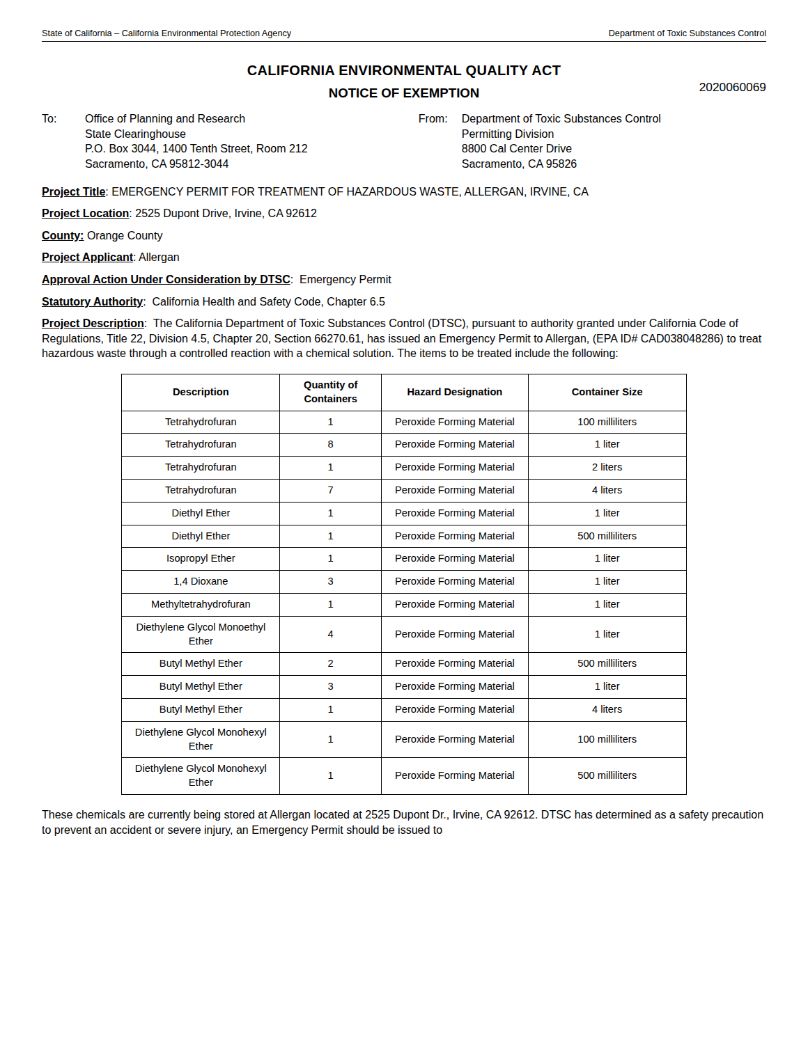State of California – California Environmental Protection Agency Department of Toxic Substances Control
CALIFORNIA ENVIRONMENTAL QUALITY ACT
NOTICE OF EXEMPTION
2020060069
To:
Office of Planning and Research
State Clearinghouse
P.O. Box 3044, 1400 Tenth Street, Room 212
Sacramento, CA 95812-3044
From:
Department of Toxic Substances Control
Permitting Division
8800 Cal Center Drive
Sacramento, CA 95826
Project Title: EMERGENCY PERMIT FOR TREATMENT OF HAZARDOUS WASTE, ALLERGAN, IRVINE, CA
Project Location: 2525 Dupont Drive, Irvine, CA 92612
County: Orange County
Project Applicant: Allergan
Approval Action Under Consideration by DTSC: Emergency Permit
Statutory Authority: California Health and Safety Code, Chapter 6.5
Project Description: The California Department of Toxic Substances Control (DTSC), pursuant to authority granted under California Code of Regulations, Title 22, Division 4.5, Chapter 20, Section 66270.61, has issued an Emergency Permit to Allergan, (EPA ID# CAD038048286) to treat hazardous waste through a controlled reaction with a chemical solution. The items to be treated include the following:
| Description | Quantity of Containers | Hazard Designation | Container Size |
| --- | --- | --- | --- |
| Tetrahydrofuran | 1 | Peroxide Forming Material | 100 milliliters |
| Tetrahydrofuran | 8 | Peroxide Forming Material | 1 liter |
| Tetrahydrofuran | 1 | Peroxide Forming Material | 2 liters |
| Tetrahydrofuran | 7 | Peroxide Forming Material | 4 liters |
| Diethyl Ether | 1 | Peroxide Forming Material | 1 liter |
| Diethyl Ether | 1 | Peroxide Forming Material | 500 milliliters |
| Isopropyl Ether | 1 | Peroxide Forming Material | 1 liter |
| 1,4 Dioxane | 3 | Peroxide Forming Material | 1 liter |
| Methyltetrahydrofuran | 1 | Peroxide Forming Material | 1 liter |
| Diethylene Glycol Monoethyl Ether | 4 | Peroxide Forming Material | 1 liter |
| Butyl Methyl Ether | 2 | Peroxide Forming Material | 500 milliliters |
| Butyl Methyl Ether | 3 | Peroxide Forming Material | 1 liter |
| Butyl Methyl Ether | 1 | Peroxide Forming Material | 4 liters |
| Diethylene Glycol Monohexyl Ether | 1 | Peroxide Forming Material | 100 milliliters |
| Diethylene Glycol Monohexyl Ether | 1 | Peroxide Forming Material | 500 milliliters |
These chemicals are currently being stored at Allergan located at 2525 Dupont Dr., Irvine, CA 92612. DTSC has determined as a safety precaution to prevent an accident or severe injury, an Emergency Permit should be issued to